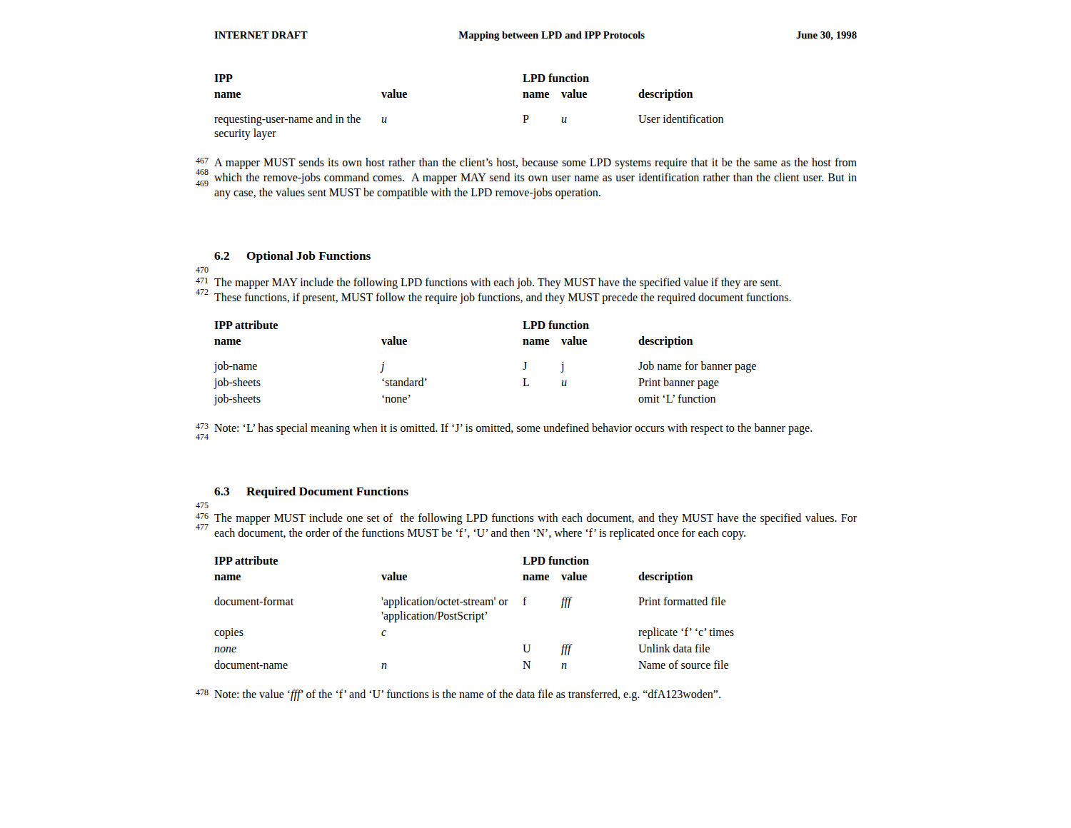INTERNET DRAFT Mapping between LPD and IPP Protocols June 30, 1998
| IPP | | LPD function | |
| --- | --- | --- | --- |
| name | value | name | value | description |
| requesting-user-name and in the security layer | u | P | u | User identification |
467 468 469
A mapper MUST sends its own host rather than the client’s host, because some LPD systems require that it be the same as the host from which the remove-jobs command comes. A mapper MAY send its own user name as user identification rather than the client user. But in any case, the values sent MUST be compatible with the LPD remove-jobs operation.
470
6.2 Optional Job Functions
471 472
The mapper MAY include the following LPD functions with each job. They MUST have the specified value if they are sent.
These functions, if present, MUST follow the require job functions, and they MUST precede the required document functions.
| IPP attribute | | LPD function | |
| --- | --- | --- | --- |
| name | value | name | value | description |
| job-name | j | J | j | Job name for banner page |
| job-sheets | ‘standard’ | L | u | Print banner page |
| job-sheets | ‘none’ | | | omit ‘L’ function |
473 474
Note: ‘L’ has special meaning when it is omitted. If ‘J’ is omitted, some undefined behavior occurs with respect to the banner page.
475
6.3 Required Document Functions
476 477
The mapper MUST include one set of the following LPD functions with each document, and they MUST have the specified values. For each document, the order of the functions MUST be ‘f’, ‘U’ and then ‘N’, where ‘f’ is replicated once for each copy.
| IPP attribute | | LPD function | |
| --- | --- | --- | --- |
| name | value | name | value | description |
| document-format | 'application/octet-stream' or 'application/PostScript’ | f | fff | Print formatted file |
| copies | c | | | replicate ‘f’ ‘c’ times |
| none | | U | fff | Unlink data file |
| document-name | n | N | n | Name of source file |
478
Note: the value ‘fff’ of the ‘f’ and ‘U’ functions is the name of the data file as transferred, e.g. “dfA123woden”.